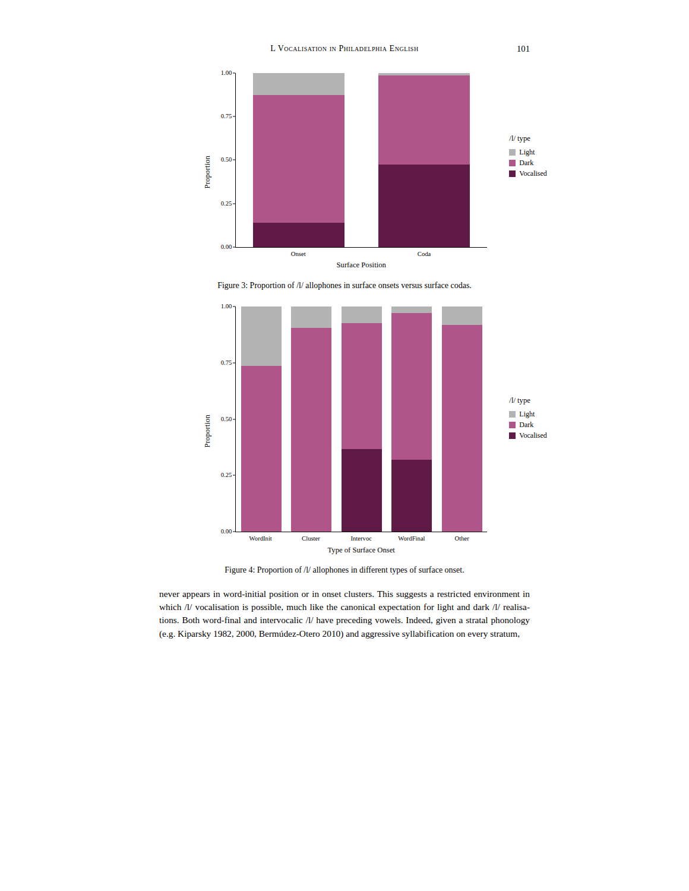L Vocalisation in Philadelphia English 101
Proportion
1.00
0.75
0.50
0.25
0.00
Onset
Coda
Surface Position
/l/ type
Light
Dark
Vocalised
Figure 3: Proportion of /l/ allophones in surface onsets versus surface codas.
Proportion
1.00
0.75
0.50
0.25
0.00
WordInit
Cluster
Intervoc
WordFinal
Other
Type of Surface Onset
/l/ type
Light
Dark
Vocalised
Figure 4: Proportion of /l/ allophones in different types of surface onset.
never appears in word-initial position or in onset clusters. This suggests a restricted environment in which /l/ vocalisation is possible, much like the canonical expectation for light and dark /l/ realisations. Both word-final and intervocalic /l/ have preceding vowels. Indeed, given a stratal phonology (e.g. Kiparsky 1982, 2000, Bermúdez-Otero 2010) and aggressive syllabification on every stratum,